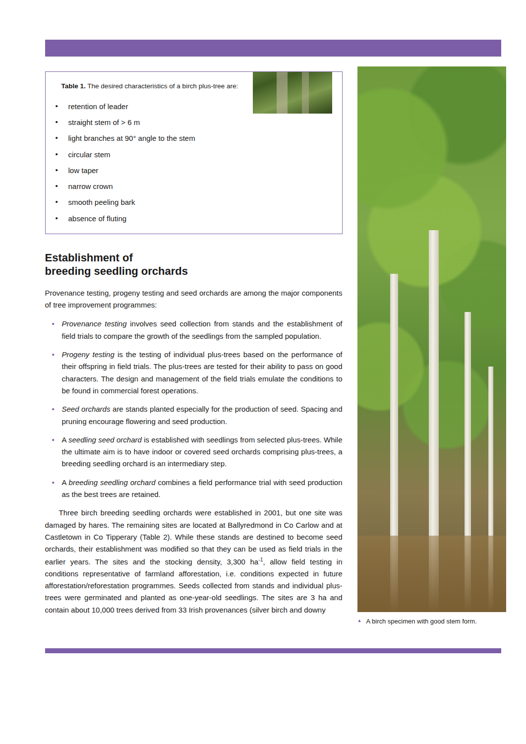Table 1. The desired characteristics of a birch plus-tree are:
retention of leader
straight stem of > 6 m
light branches at 90° angle to the stem
circular stem
low taper
narrow crown
smooth peeling bark
absence of fluting
Establishment of
breeding seedling orchards
Provenance testing, progeny testing and seed orchards are among the major components of tree improvement programmes:
Provenance testing involves seed collection from stands and the establishment of field trials to compare the growth of the seedlings from the sampled population.
Progeny testing is the testing of individual plus-trees based on the performance of their offspring in field trials. The plus-trees are tested for their ability to pass on good characters. The design and management of the field trials emulate the conditions to be found in commercial forest operations.
Seed orchards are stands planted especially for the production of seed. Spacing and pruning encourage flowering and seed production.
A seedling seed orchard is established with seedlings from selected plus-trees. While the ultimate aim is to have indoor or covered seed orchards comprising plus-trees, a breeding seedling orchard is an intermediary step.
A breeding seedling orchard combines a field performance trial with seed production as the best trees are retained.
Three birch breeding seedling orchards were established in 2001, but one site was damaged by hares. The remaining sites are located at Ballyredmond in Co Carlow and at Castletown in Co Tipperary (Table 2). While these stands are destined to become seed orchards, their establishment was modified so that they can be used as field trials in the earlier years. The sites and the stocking density, 3,300 ha-1, allow field testing in conditions representative of farmland afforestation, i.e. conditions expected in future afforestation/reforestation programmes. Seeds collected from stands and individual plus-trees were germinated and planted as one-year-old seedlings. The sites are 3 ha and contain about 10,000 trees derived from 33 Irish provenances (silver birch and downy
A birch specimen with good stem form.